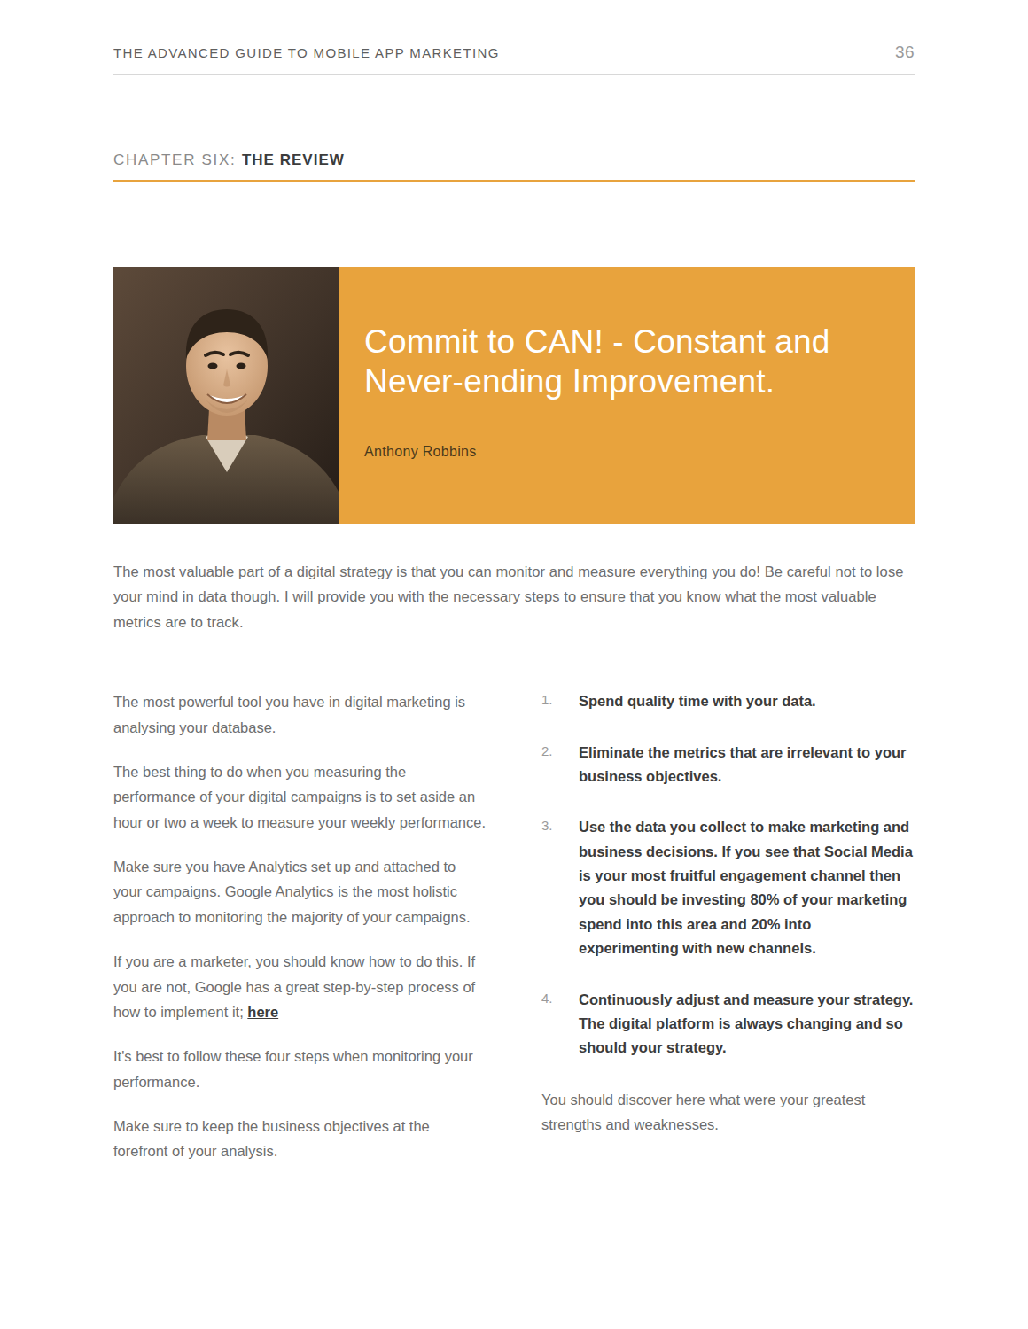The Advanced Guide to Mobile App Marketing
36
Chapter Six: The Review
Commit to CAN! - Constant and Never-ending Improvement.
Anthony Robbins
The most valuable part of a digital strategy is that you can monitor and measure everything you do! Be careful not to lose your mind in data though. I will provide you with the necessary steps to ensure that you know what the most valuable metrics are to track.
The most powerful tool you have in digital marketing is analysing your database.
The best thing to do when you measuring the performance of your digital campaigns is to set aside an hour or two a week to measure your weekly performance.
Make sure you have Analytics set up and attached to your campaigns. Google Analytics is the most holistic approach to monitoring the majority of your campaigns.
If you are a marketer, you should know how to do this. If you are not, Google has a great step-by-step process of how to implement it; here
It's best to follow these four steps when monitoring your performance.
Make sure to keep the business objectives at the forefront of your analysis.
Spend quality time with your data.
Eliminate the metrics that are irrelevant to your business objectives.
Use the data you collect to make marketing and business decisions. If you see that Social Media is your most fruitful engagement channel then you should be investing 80% of your marketing spend into this area and 20% into experimenting with new channels.
Continuously adjust and measure your strategy. The digital platform is always changing and so should your strategy.
You should discover here what were your greatest strengths and weaknesses.